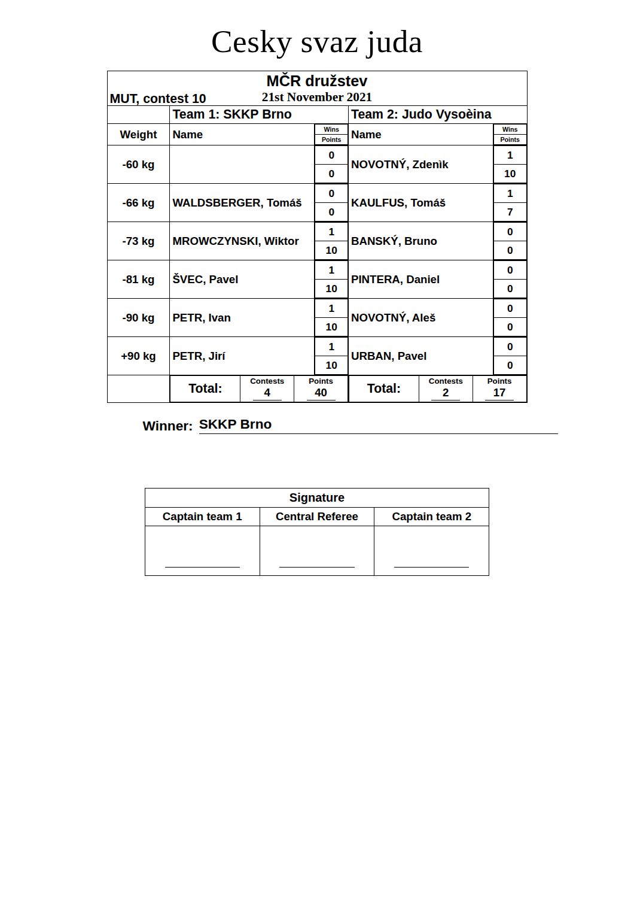Cesky svaz juda
| MČR družstev 21st November 2021 MUT, contest 10 |
| | Team 1: SKKP Brno | Team 2: Judo Vysoèina |
| Weight | Name | / Wins / / Points / | Name | / Wins / / Points / |
| -60 kg | | / 0 / / 0 / | NOVOTNÝ, Zdenìk | / 1 / / 10 / |
| -66 kg | WALDSBERGER, Tomáš | / 0 / / 0 / | KAULFUS, Tomáš | / 1 / / 7 / |
| -73 kg | MROWCZYNSKI, Wiktor | / 1 / / 10 / | BANSKÝ, Bruno | / 0 / / 0 / |
| -81 kg | ŠVEC, Pavel | / 1 / / 10 / | PINTERA, Daniel | / 0 / / 0 / |
| -90 kg | PETR, Ivan | / 1 / / 10 / | NOVOTNÝ, Aleš | / 0 / / 0 / |
| +90 kg | PETR, Jirí | / 1 / / 10 / | URBAN, Pavel | / 0 / / 0 / |
| | / Total: / Contests 4 / Points 40 / | / Total: / Contests 2 / Points 17 / |
Winner:
SKKP Brno
| Signature |
| Captain team 1 | Central Referee | Captain team 2 |